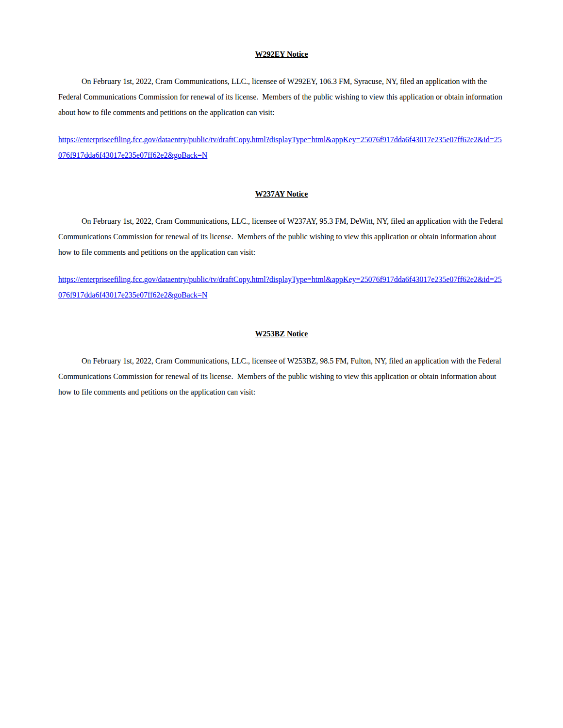W292EY Notice
On February 1st, 2022, Cram Communications, LLC., licensee of W292EY, 106.3 FM, Syracuse, NY, filed an application with the Federal Communications Commission for renewal of its license. Members of the public wishing to view this application or obtain information about how to file comments and petitions on the application can visit:
https://enterpriseefiling.fcc.gov/dataentry/public/tv/draftCopy.html?displayType=html&appKey=25076f917dda6f43017e235e07ff62e2&id=25076f917dda6f43017e235e07ff62e2&goBack=N
W237AY Notice
On February 1st, 2022, Cram Communications, LLC., licensee of W237AY, 95.3 FM, DeWitt, NY, filed an application with the Federal Communications Commission for renewal of its license. Members of the public wishing to view this application or obtain information about how to file comments and petitions on the application can visit:
https://enterpriseefiling.fcc.gov/dataentry/public/tv/draftCopy.html?displayType=html&appKey=25076f917dda6f43017e235e07ff62e2&id=25076f917dda6f43017e235e07ff62e2&goBack=N
W253BZ Notice
On February 1st, 2022, Cram Communications, LLC., licensee of W253BZ, 98.5 FM, Fulton, NY, filed an application with the Federal Communications Commission for renewal of its license. Members of the public wishing to view this application or obtain information about how to file comments and petitions on the application can visit: